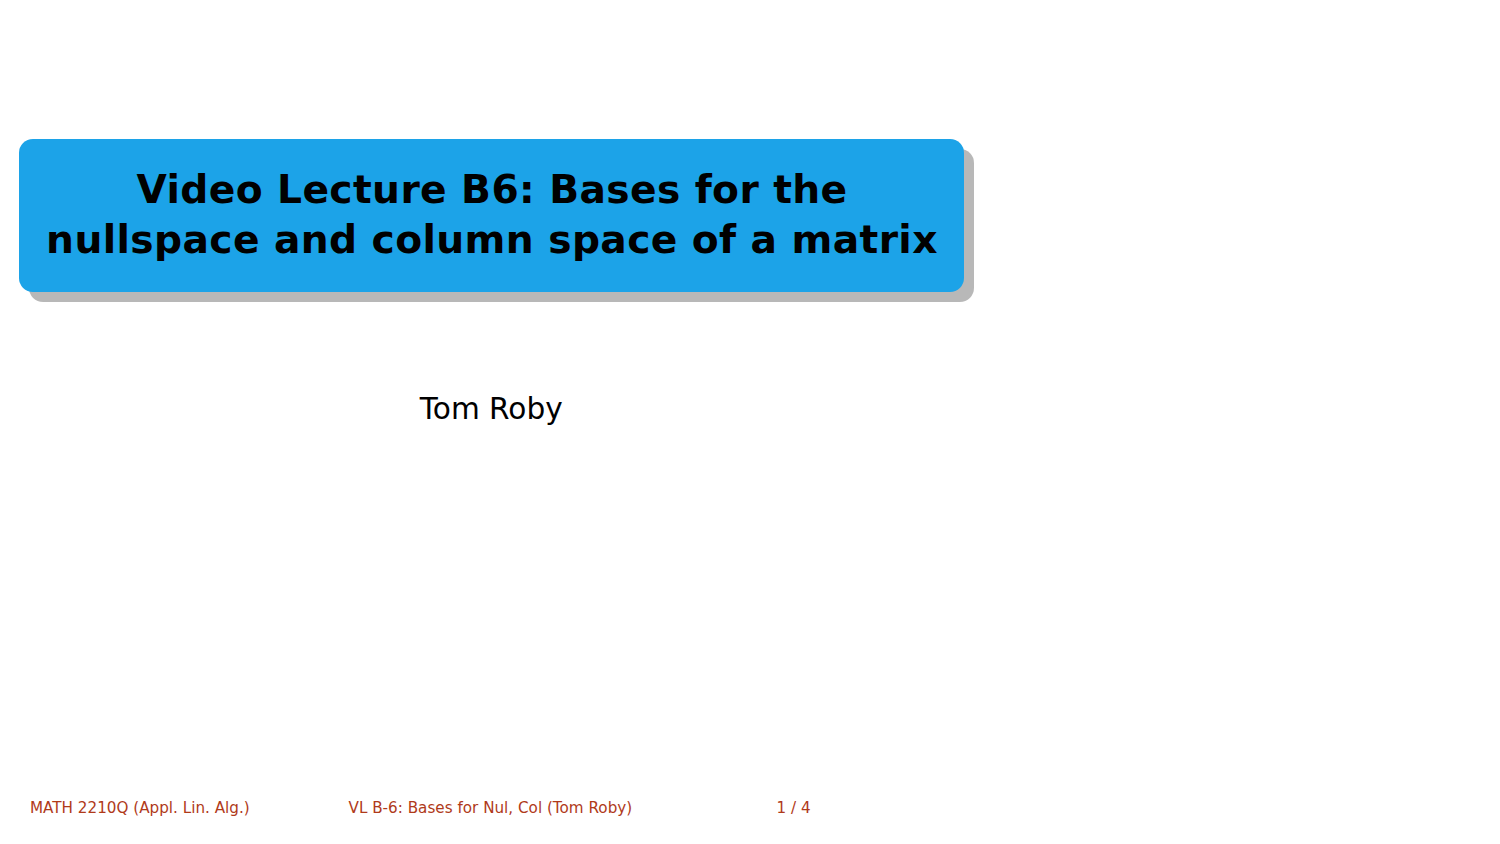Video Lecture B6: Bases for the nullspace and column space of a matrix
Tom Roby
MATH 2210Q (Appl. Lin. Alg.) VL B-6: Bases for Nul, Col (Tom Roby) 1 / 4